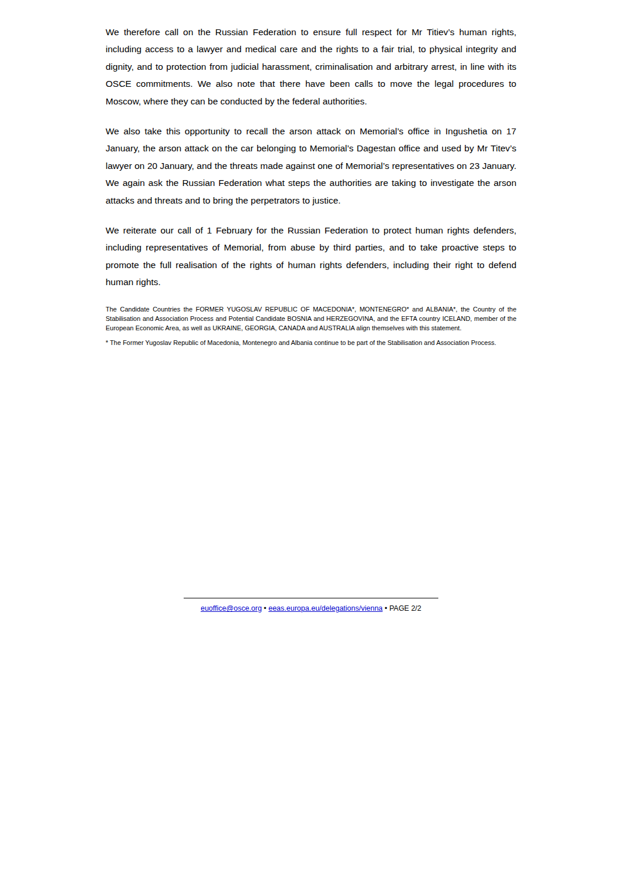We therefore call on the Russian Federation to ensure full respect for Mr Titiev’s human rights, including access to a lawyer and medical care and the rights to a fair trial, to physical integrity and dignity, and to protection from judicial harassment, criminalisation and arbitrary arrest, in line with its OSCE commitments. We also note that there have been calls to move the legal procedures to Moscow, where they can be conducted by the federal authorities.
We also take this opportunity to recall the arson attack on Memorial’s office in Ingushetia on 17 January, the arson attack on the car belonging to Memorial’s Dagestan office and used by Mr Titev’s lawyer on 20 January, and the threats made against one of Memorial’s representatives on 23 January. We again ask the Russian Federation what steps the authorities are taking to investigate the arson attacks and threats and to bring the perpetrators to justice.
We reiterate our call of 1 February for the Russian Federation to protect human rights defenders, including representatives of Memorial, from abuse by third parties, and to take proactive steps to promote the full realisation of the rights of human rights defenders, including their right to defend human rights.
The Candidate Countries the FORMER YUGOSLAV REPUBLIC OF MACEDONIA*, MONTENEGRO* and ALBANIA*, the Country of the Stabilisation and Association Process and Potential Candidate BOSNIA and HERZEGOVINA, and the EFTA country ICELAND, member of the European Economic Area, as well as UKRAINE, GEORGIA, CANADA and AUSTRALIA align themselves with this statement.
* The Former Yugoslav Republic of Macedonia, Montenegro and Albania continue to be part of the Stabilisation and Association Process.
euoffice@osce.org • eeas.europa.eu/delegations/vienna • PAGE 2/2